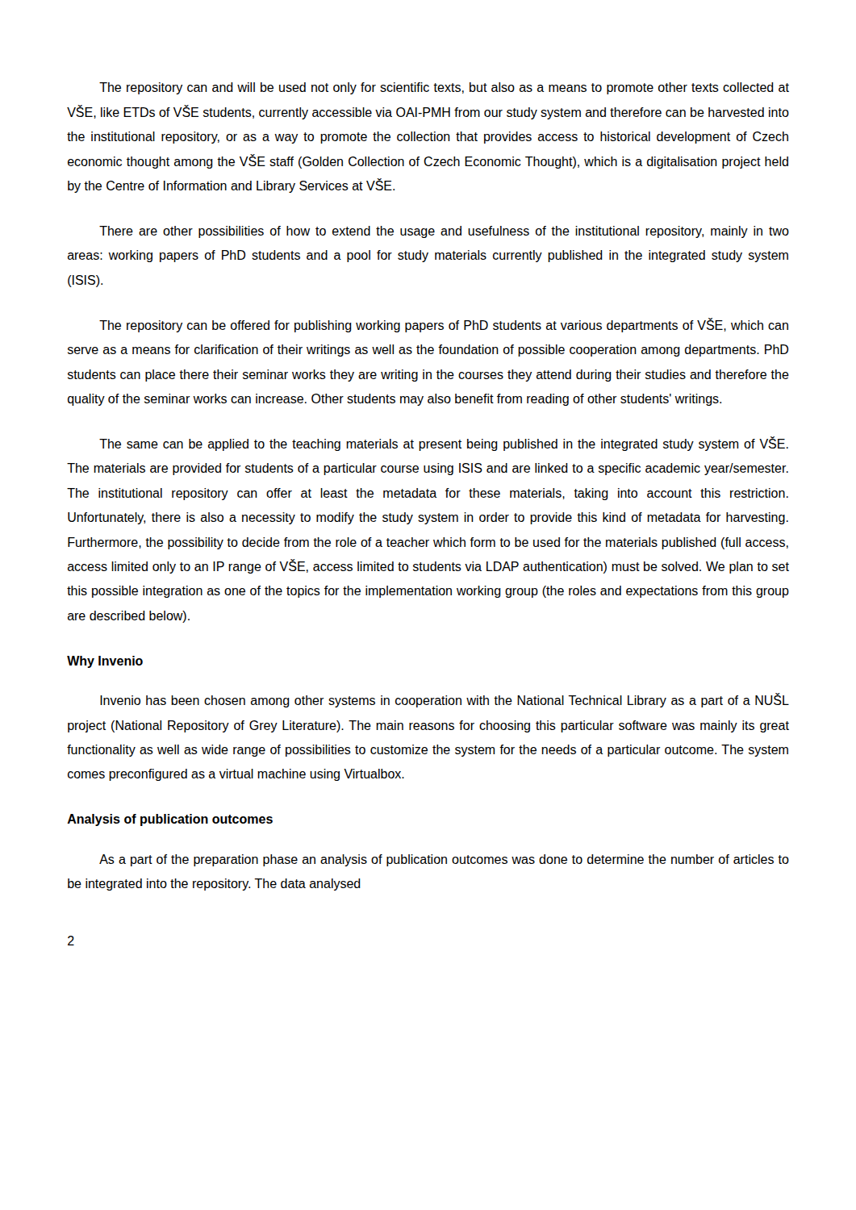The repository can and will be used not only for scientific texts, but also as a means to promote other texts collected at VŠE, like ETDs of VŠE students, currently accessible via OAI-PMH from our study system and therefore can be harvested into the institutional repository, or as a way to promote the collection that provides access to historical development of Czech economic thought among the VŠE staff (Golden Collection of Czech Economic Thought), which is a digitalisation project held by the Centre of Information and Library Services at VŠE.
There are other possibilities of how to extend the usage and usefulness of the institutional repository, mainly in two areas: working papers of PhD students and a pool for study materials currently published in the integrated study system (ISIS).
The repository can be offered for publishing working papers of PhD students at various departments of VŠE, which can serve as a means for clarification of their writings as well as the foundation of possible cooperation among departments. PhD students can place there their seminar works they are writing in the courses they attend during their studies and therefore the quality of the seminar works can increase. Other students may also benefit from reading of other students' writings.
The same can be applied to the teaching materials at present being published in the integrated study system of VŠE. The materials are provided for students of a particular course using ISIS and are linked to a specific academic year/semester. The institutional repository can offer at least the metadata for these materials, taking into account this restriction. Unfortunately, there is also a necessity to modify the study system in order to provide this kind of metadata for harvesting. Furthermore, the possibility to decide from the role of a teacher which form to be used for the materials published (full access, access limited only to an IP range of VŠE, access limited to students via LDAP authentication) must be solved. We plan to set this possible integration as one of the topics for the implementation working group (the roles and expectations from this group are described below).
Why Invenio
Invenio has been chosen among other systems in cooperation with the National Technical Library as a part of a NUŠL project (National Repository of Grey Literature). The main reasons for choosing this particular software was mainly its great functionality as well as wide range of possibilities to customize the system for the needs of a particular outcome. The system comes preconfigured as a virtual machine using Virtualbox.
Analysis of publication outcomes
As a part of the preparation phase an analysis of publication outcomes was done to determine the number of articles to be integrated into the repository. The data analysed
2